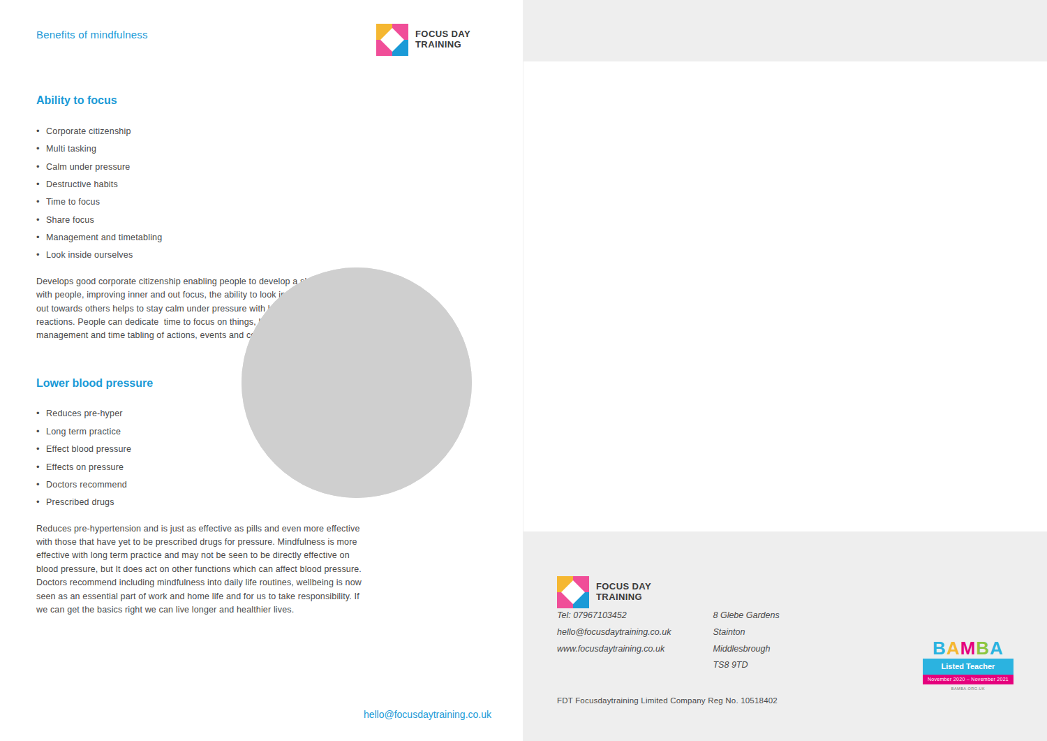Benefits of mindfulness
FOCUS DAY
TRAINING
Ability to focus
Corporate citizenship
Multi tasking
Calm under pressure
Destructive habits
Time to focus
Share focus
Management and timetabling
Look inside ourselves
Develops good corporate citizenship enabling people to develop a shared focus with people, improving inner and out focus, the ability to look inside ourselves and out towards others helps to stay calm under pressure with less fight and flight reactions. People can dedicate time to focus on things, bringing better time management and time tabling of actions, events and communications.
Lower blood pressure
Reduces pre-hyper
Long term practice
Effect blood pressure
Effects on pressure
Doctors recommend
Prescribed drugs
Reduces pre-hypertension and is just as effective as pills and even more effective with those that have yet to be prescribed drugs for pressure. Mindfulness is more effective with long term practice and may not be seen to be directly effective on blood pressure, but It does act on other functions which can affect blood pressure. Doctors recommend including mindfulness into daily life routines, wellbeing is now seen as an essential part of work and home life and for us to take responsibility. If we can get the basics right we can live longer and healthier lives.
hello@focusdaytraining.co.uk
FOCUS DAY
TRAINING
Tel: 07967103452
hello@focusdaytraining.co.uk
www.focusdaytraining.co.uk
8 Glebe Gardens
Stainton
Middlesbrough
TS8 9TD
FDT Focusdaytraining Limited Company Reg No. 10518402
BAMBA
Listed Teacher
November 2020 – November 2021
BAMBA.ORG.UK